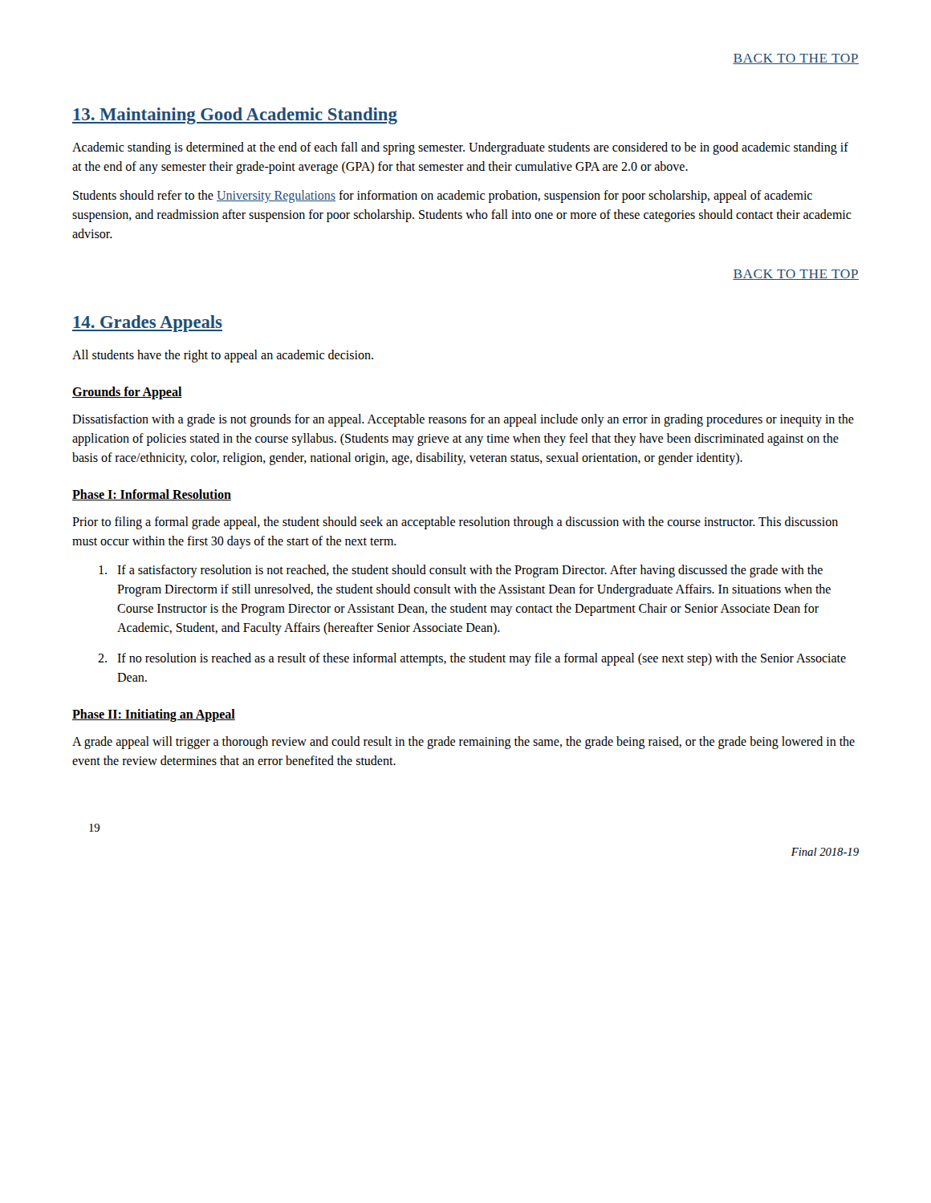BACK TO THE TOP
13. Maintaining Good Academic Standing
Academic standing is determined at the end of each fall and spring semester. Undergraduate students are considered to be in good academic standing if at the end of any semester their grade-point average (GPA) for that semester and their cumulative GPA are 2.0 or above.
Students should refer to the University Regulations for information on academic probation, suspension for poor scholarship, appeal of academic suspension, and readmission after suspension for poor scholarship. Students who fall into one or more of these categories should contact their academic advisor.
BACK TO THE TOP
14. Grades Appeals
All students have the right to appeal an academic decision.
Grounds for Appeal
Dissatisfaction with a grade is not grounds for an appeal. Acceptable reasons for an appeal include only an error in grading procedures or inequity in the application of policies stated in the course syllabus. (Students may grieve at any time when they feel that they have been discriminated against on the basis of race/ethnicity, color, religion, gender, national origin, age, disability, veteran status, sexual orientation, or gender identity).
Phase I: Informal Resolution
Prior to filing a formal grade appeal, the student should seek an acceptable resolution through a discussion with the course instructor. This discussion must occur within the first 30 days of the start of the next term.
If a satisfactory resolution is not reached, the student should consult with the Program Director. After having discussed the grade with the Program Directorm if still unresolved, the student should consult with the Assistant Dean for Undergraduate Affairs. In situations when the Course Instructor is the Program Director or Assistant Dean, the student may contact the Department Chair or Senior Associate Dean for Academic, Student, and Faculty Affairs (hereafter Senior Associate Dean).
If no resolution is reached as a result of these informal attempts, the student may file a formal appeal (see next step) with the Senior Associate Dean.
Phase II: Initiating an Appeal
A grade appeal will trigger a thorough review and could result in the grade remaining the same, the grade being raised, or the grade being lowered in the event the review determines that an error benefited the student.
19
Final 2018-19